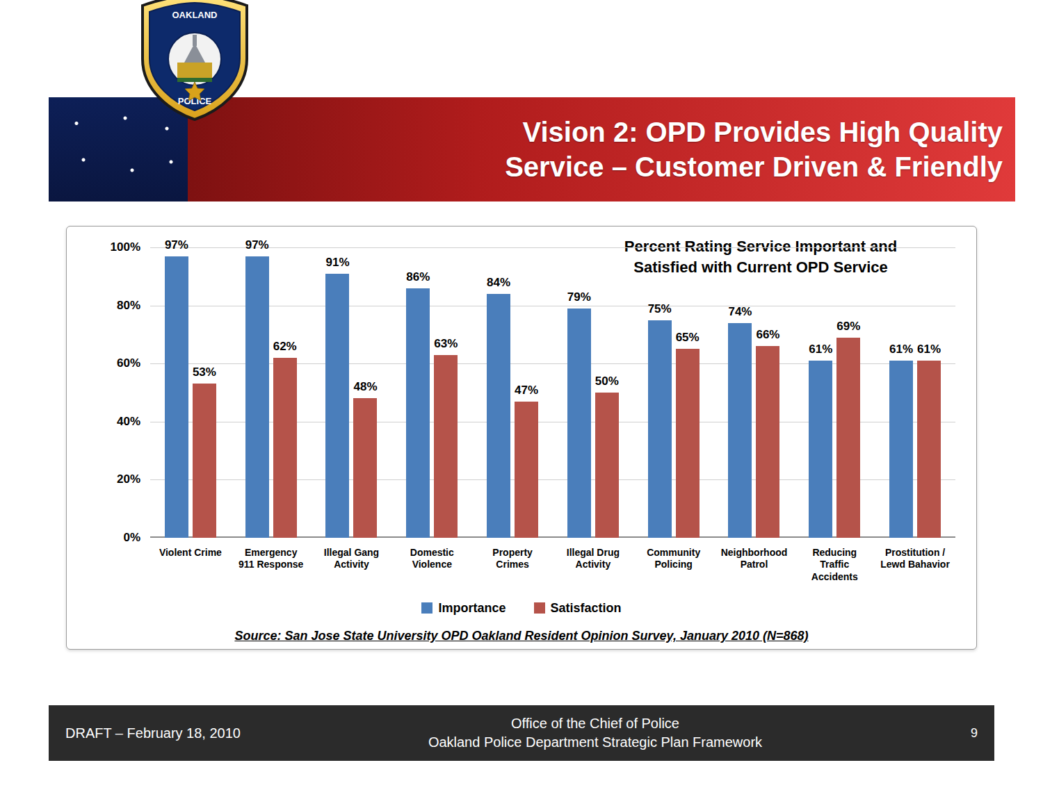Vision 2: OPD Provides High Quality
Service – Customer Driven & Friendly
OAKLAND POLICE
Percent Rating Service Important and
Satisfied with Current OPD Service
100%
80%
60%
40%
20%
0%
97%
53%
97%
62%
91%
48%
86%
63%
84%
47%
79%
50%
75%
65%
74%
66%
61%
69%
61%
61%
Violent Crime
Emergency
911 Response
Illegal Gang
Activity
Domestic
Violence
Property
Crimes
Illegal Drug
Activity
Community
Policing
Neighborhood
Patrol
Reducing
Traffic
Accidents
Prostitution /
Lewd Bahavior
Importance
Satisfaction
Source: San Jose State University OPD Oakland Resident Opinion Survey, January 2010 (N=868)
DRAFT – February 18, 2010
Office of the Chief of Police
Oakland Police Department Strategic Plan Framework
9